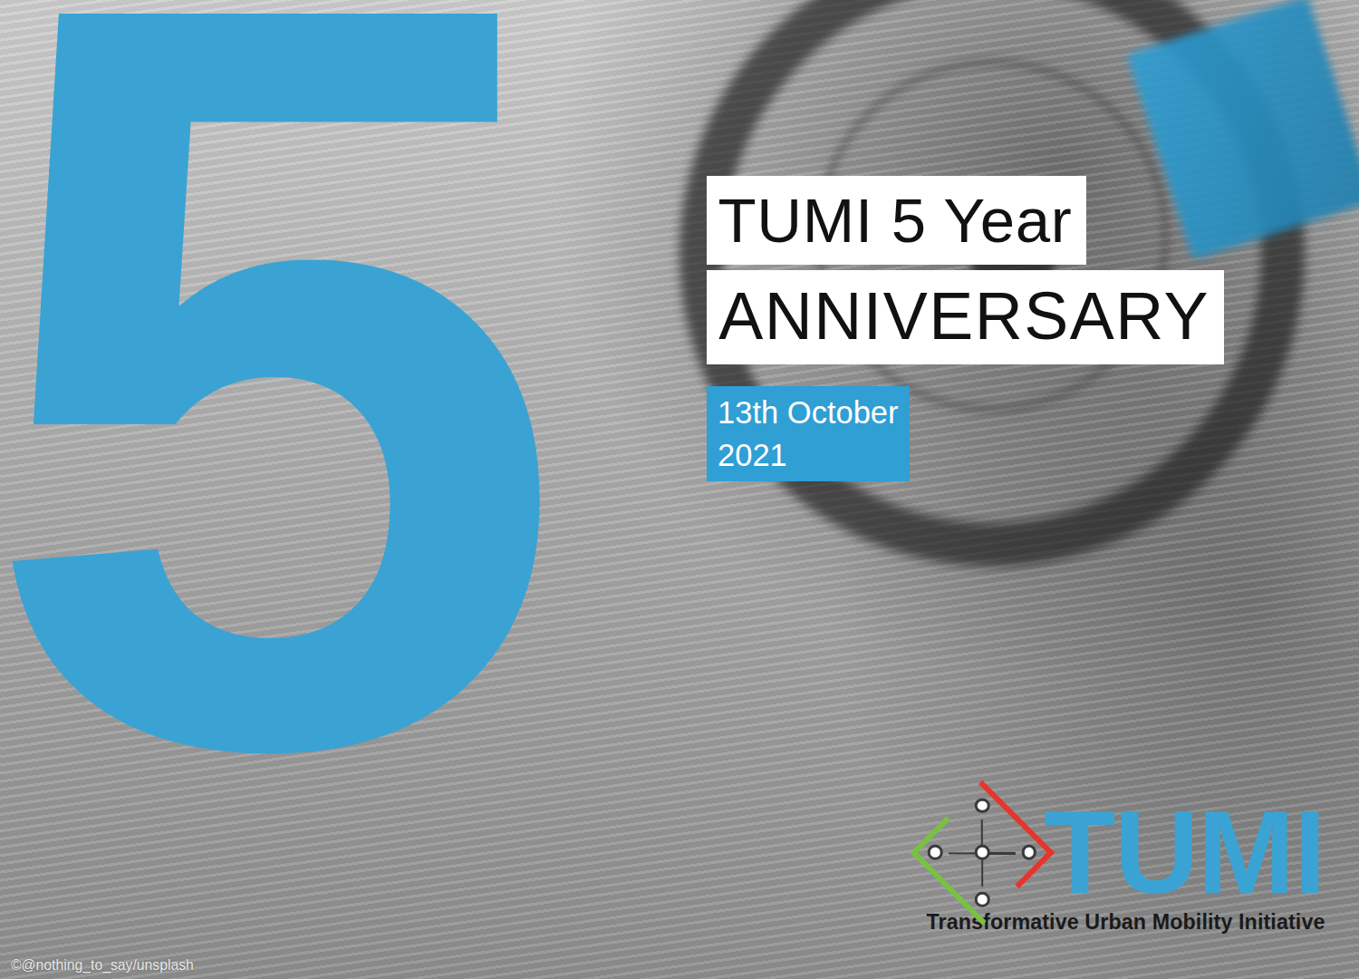5
TUMI 5 Year
ANNIVERSARY
13th October 2021
TUMI
Transformative Urban Mobility Initiative
©@nothing_to_say/unsplash